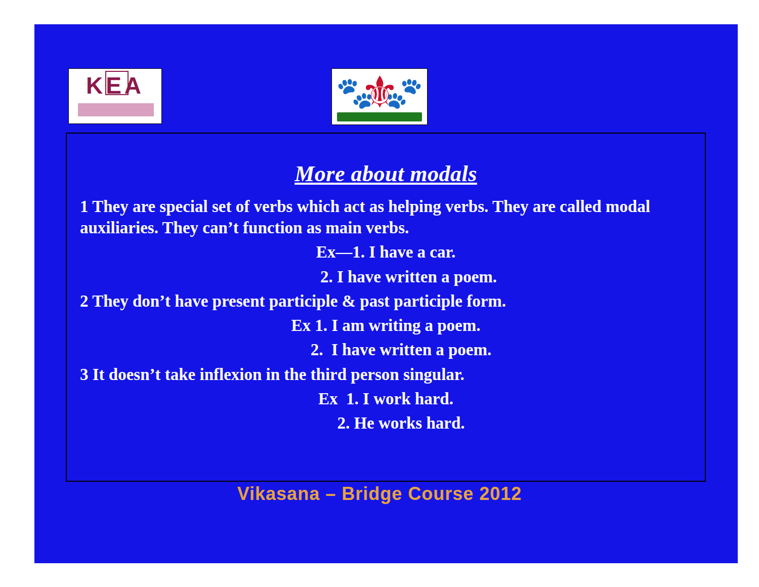KEA
🐾
🐾
⚜
More about modals
1 They are special set of verbs which act as helping verbs. They are called modal auxiliaries. They can’t function as main verbs.
Ex—1. I have a car.
2. I have written a poem.
2 They don’t have present participle & past participle form.
Ex 1. I am writing a poem.
2. I have written a poem.
3 It doesn’t take inflexion in the third person singular.
Ex 1. I work hard.
2. He works hard.
Vikasana – Bridge Course 2012